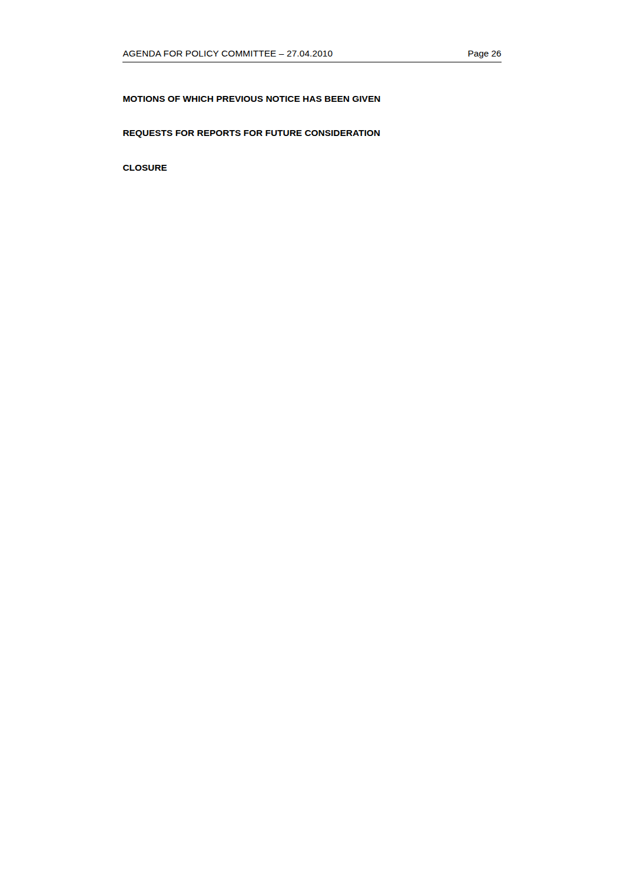Agenda for Policy Committee – 27.04.2010 Page 26
Motions of which previous notice has been given
Requests for reports for future consideration
Closure